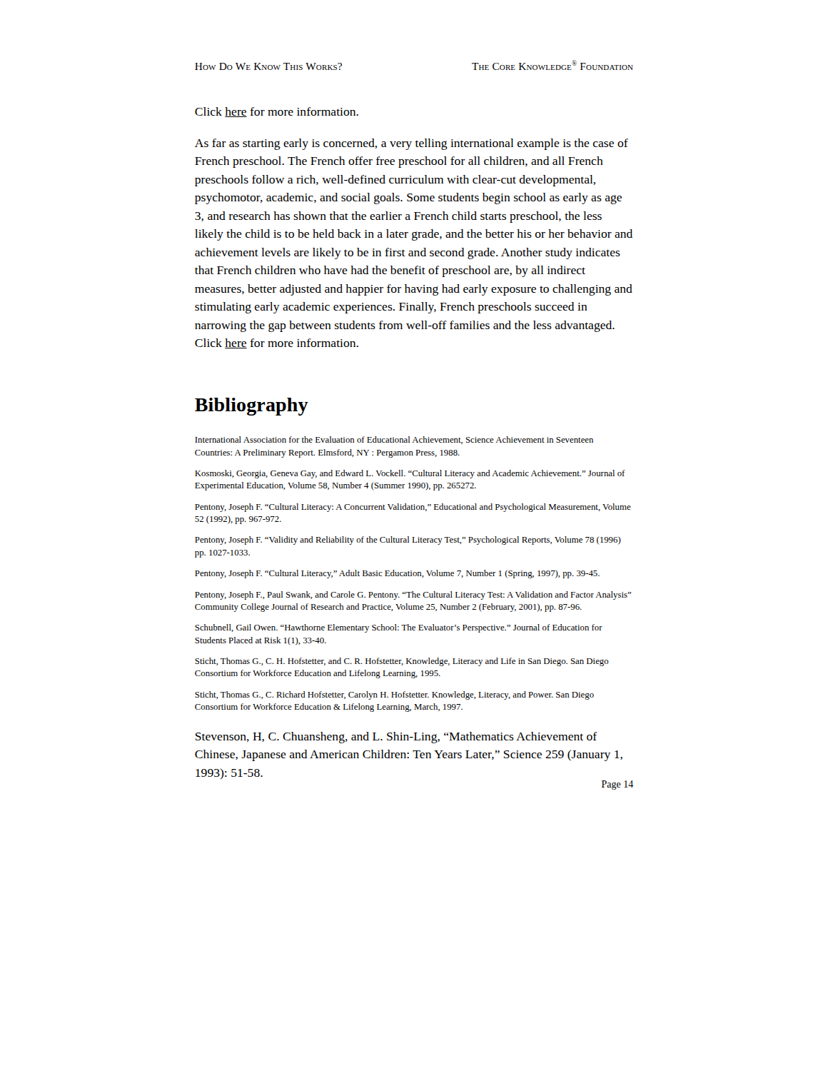How Do We Know This Works? The Core Knowledge® Foundation
Click here for more information.
As far as starting early is concerned, a very telling international example is the case of French preschool. The French offer free preschool for all children, and all French preschools follow a rich, well-defined curriculum with clear-cut developmental, psychomotor, academic, and social goals. Some students begin school as early as age 3, and research has shown that the earlier a French child starts preschool, the less likely the child is to be held back in a later grade, and the better his or her behavior and achievement levels are likely to be in first and second grade. Another study indicates that French children who have had the benefit of preschool are, by all indirect measures, better adjusted and happier for having had early exposure to challenging and stimulating early academic experiences. Finally, French preschools succeed in narrowing the gap between students from well-off families and the less advantaged. Click here for more information.
Bibliography
International Association for the Evaluation of Educational Achievement, Science Achievement in Seventeen Countries: A Preliminary Report. Elmsford, NY : Pergamon Press, 1988.
Kosmoski, Georgia, Geneva Gay, and Edward L. Vockell. “Cultural Literacy and Academic Achievement.” Journal of Experimental Education, Volume 58, Number 4 (Summer 1990), pp. 265272.
Pentony, Joseph F. “Cultural Literacy: A Concurrent Validation,” Educational and Psychological Measurement, Volume 52 (1992), pp. 967-972.
Pentony, Joseph F. “Validity and Reliability of the Cultural Literacy Test,” Psychological Reports, Volume 78 (1996) pp. 1027-1033.
Pentony, Joseph F. “Cultural Literacy,” Adult Basic Education, Volume 7, Number 1 (Spring, 1997), pp. 39-45.
Pentony, Joseph F., Paul Swank, and Carole G. Pentony. “The Cultural Literacy Test: A Validation and Factor Analysis” Community College Journal of Research and Practice, Volume 25, Number 2 (February, 2001), pp. 87-96.
Schubnell, Gail Owen. “Hawthorne Elementary School: The Evaluator’s Perspective.” Journal of Education for Students Placed at Risk 1(1), 33-40.
Sticht, Thomas G., C. H. Hofstetter, and C. R. Hofstetter, Knowledge, Literacy and Life in San Diego. San Diego Consortium for Workforce Education and Lifelong Learning, 1995.
Sticht, Thomas G., C. Richard Hofstetter, Carolyn H. Hofstetter. Knowledge, Literacy, and Power. San Diego Consortium for Workforce Education & Lifelong Learning, March, 1997.
Stevenson, H, C. Chuansheng, and L. Shin-Ling, “Mathematics Achievement of Chinese, Japanese and American Children: Ten Years Later,” Science 259 (January 1, 1993): 51-58.
Page 14